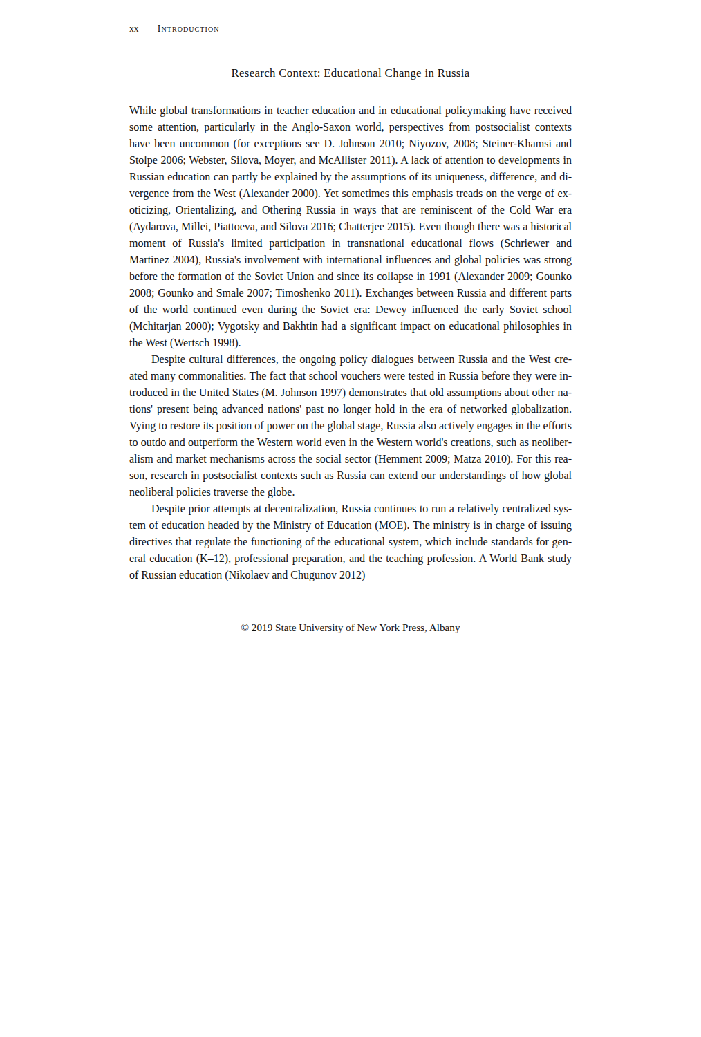xx Introduction
Research Context: Educational Change in Russia
While global transformations in teacher education and in educational policymaking have received some attention, particularly in the Anglo-Saxon world, perspectives from postsocialist contexts have been uncommon (for exceptions see D. Johnson 2010; Niyozov, 2008; Steiner-Khamsi and Stolpe 2006; Webster, Silova, Moyer, and McAllister 2011). A lack of attention to developments in Russian education can partly be explained by the assumptions of its uniqueness, difference, and divergence from the West (Alexander 2000). Yet sometimes this emphasis treads on the verge of exoticizing, Orientalizing, and Othering Russia in ways that are reminiscent of the Cold War era (Aydarova, Millei, Piattoeva, and Silova 2016; Chatterjee 2015). Even though there was a historical moment of Russia's limited participation in transnational educational flows (Schriewer and Martinez 2004), Russia's involvement with international influences and global policies was strong before the formation of the Soviet Union and since its collapse in 1991 (Alexander 2009; Gounko 2008; Gounko and Smale 2007; Timoshenko 2011). Exchanges between Russia and different parts of the world continued even during the Soviet era: Dewey influenced the early Soviet school (Mchitarjan 2000); Vygotsky and Bakhtin had a significant impact on educational philosophies in the West (Wertsch 1998).
Despite cultural differences, the ongoing policy dialogues between Russia and the West created many commonalities. The fact that school vouchers were tested in Russia before they were introduced in the United States (M. Johnson 1997) demonstrates that old assumptions about other nations' present being advanced nations' past no longer hold in the era of networked globalization. Vying to restore its position of power on the global stage, Russia also actively engages in the efforts to outdo and outperform the Western world even in the Western world's creations, such as neoliberalism and market mechanisms across the social sector (Hemment 2009; Matza 2010). For this reason, research in postsocialist contexts such as Russia can extend our understandings of how global neoliberal policies traverse the globe.
Despite prior attempts at decentralization, Russia continues to run a relatively centralized system of education headed by the Ministry of Education (MOE). The ministry is in charge of issuing directives that regulate the functioning of the educational system, which include standards for general education (K–12), professional preparation, and the teaching profession. A World Bank study of Russian education (Nikolaev and Chugunov 2012)
© 2019 State University of New York Press, Albany